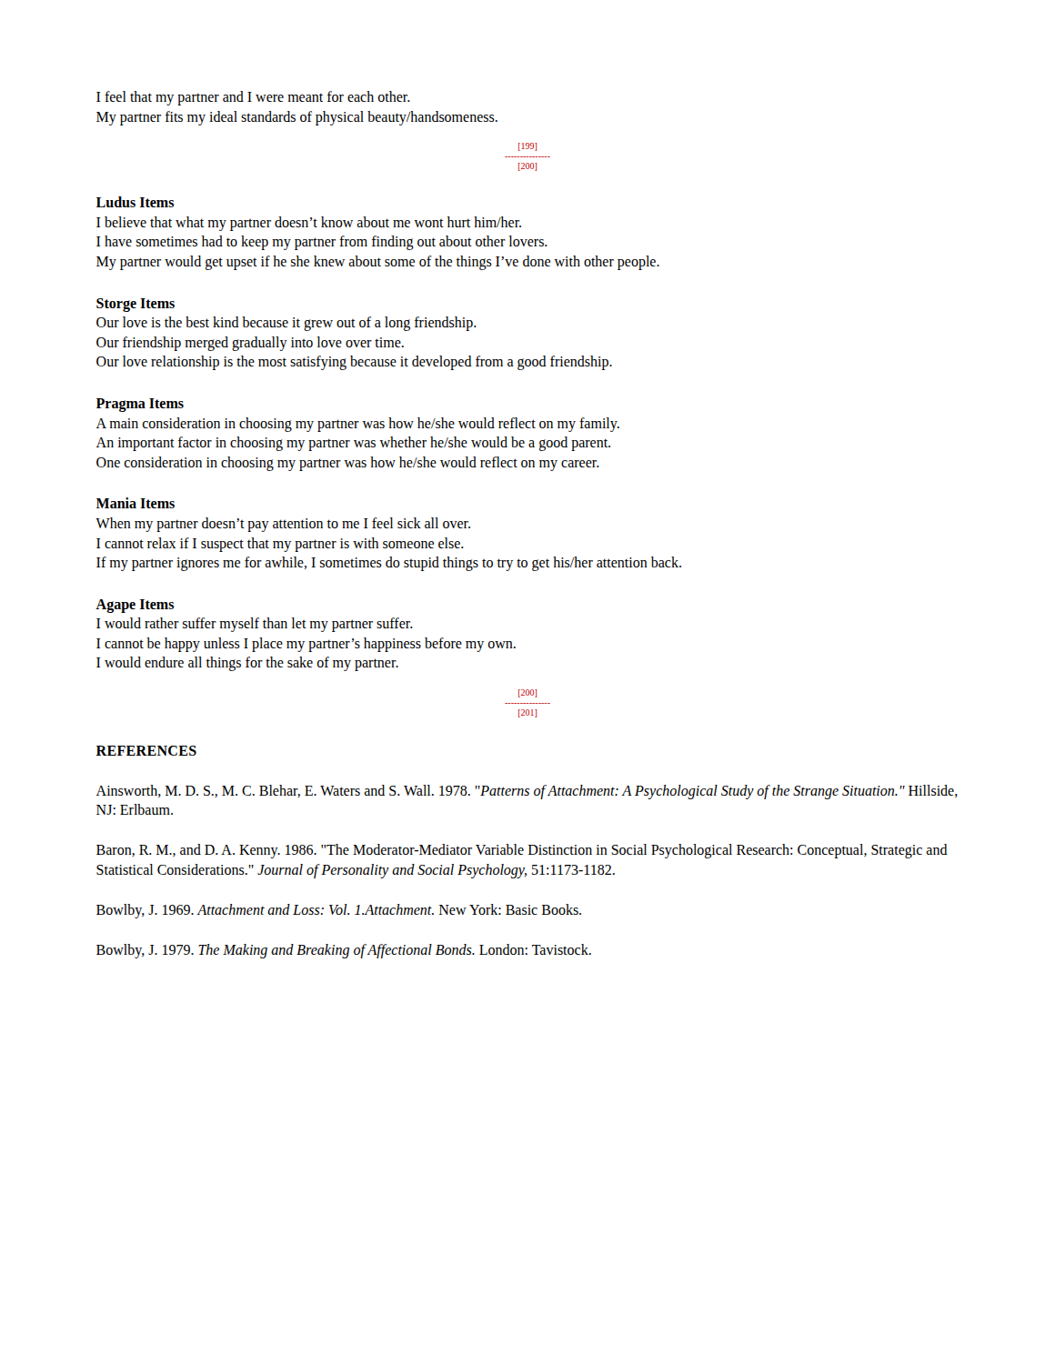I feel that my partner and I were meant for each other.
My partner fits my ideal standards of physical beauty/handsomeness.
[199] --------------- [200]
Ludus Items
I believe that what my partner doesn’t know about me wont hurt him/her.
I have sometimes had to keep my partner from finding out about other lovers.
My partner would get upset if he she knew about some of the things I’ve done with other people.
Storge Items
Our love is the best kind because it grew out of a long friendship.
Our friendship merged gradually into love over time.
Our love relationship is the most satisfying because it developed from a good friendship.
Pragma Items
A main consideration in choosing my partner was how he/she would reflect on my family.
An important factor in choosing my partner was whether he/she would be a good parent.
One consideration in choosing my partner was how he/she would reflect on my career.
Mania Items
When my partner doesn’t pay attention to me I feel sick all over.
I cannot relax if I suspect that my partner is with someone else.
If my partner ignores me for awhile, I sometimes do stupid things to try to get his/her attention back.
Agape Items
I would rather suffer myself than let my partner suffer.
I cannot be happy unless I place my partner’s happiness before my own.
I would endure all things for the sake of my partner.
[200] --------------- [201]
REFERENCES
Ainsworth, M. D. S., M. C. Blehar, E. Waters and S. Wall. 1978. "Patterns of Attachment: A Psychological Study of the Strange Situation." Hillside, NJ: Erlbaum.
Baron, R. M., and D. A. Kenny. 1986. "The Moderator-Mediator Variable Distinction in Social Psychological Research: Conceptual, Strategic and Statistical Considerations." Journal of Personality and Social Psychology, 51:1173-1182.
Bowlby, J. 1969. Attachment and Loss: Vol. 1.Attachment. New York: Basic Books.
Bowlby, J. 1979. The Making and Breaking of Affectional Bonds. London: Tavistock.